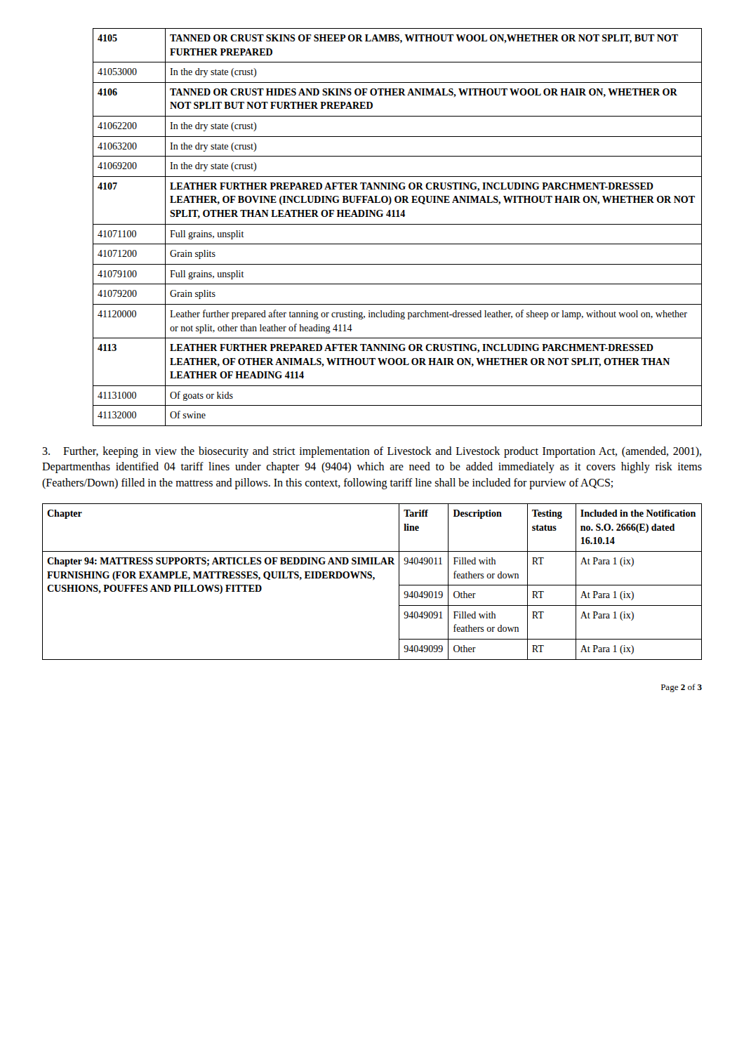| | 4105 | TANNED OR CRUST SKINS OF SHEEP OR LAMBS, WITHOUT WOOL ON,WHETHER OR NOT SPLIT, BUT NOT FURTHER PREPARED |
| | 41053000 | In the dry state (crust) |
| | 4106 | TANNED OR CRUST HIDES AND SKINS OF OTHER ANIMALS, WITHOUT WOOL OR HAIR ON, WHETHER OR NOT SPLIT BUT NOT FURTHER PREPARED |
| | 41062200 | In the dry state (crust) |
| | 41063200 | In the dry state (crust) |
| | 41069200 | In the dry state (crust) |
| | 4107 | LEATHER FURTHER PREPARED AFTER TANNING OR CRUSTING, INCLUDING PARCHMENT-DRESSED LEATHER, OF BOVINE (INCLUDING BUFFALO) OR EQUINE ANIMALS, WITHOUT HAIR ON, WHETHER OR NOT SPLIT, OTHER THAN LEATHER OF HEADING 4114 |
| | 41071100 | Full grains, unsplit |
| | 41071200 | Grain splits |
| | 41079100 | Full grains, unsplit |
| | 41079200 | Grain splits |
| | 41120000 | Leather further prepared after tanning or crusting, including parchment-dressed leather, of sheep or lamp, without wool on, whether or not split, other than leather of heading 4114 |
| | 4113 | LEATHER FURTHER PREPARED AFTER TANNING OR CRUSTING, INCLUDING PARCHMENT-DRESSED LEATHER, OF OTHER ANIMALS, WITHOUT WOOL OR HAIR ON, WHETHER OR NOT SPLIT, OTHER THAN LEATHER OF HEADING 4114 |
| | 41131000 | Of goats or kids |
| | 41132000 | Of swine |
3. Further, keeping in view the biosecurity and strict implementation of Livestock and Livestock product Importation Act, (amended, 2001), Departmenthas identified 04 tariff lines under chapter 94 (9404) which are need to be added immediately as it covers highly risk items (Feathers/Down) filled in the mattress and pillows. In this context, following tariff line shall be included for purview of AQCS;
| Chapter | Tariff line | Description | Testing status | Included in the Notification no. S.O. 2666(E) dated 16.10.14 |
| --- | --- | --- | --- | --- |
| Chapter 94: MATTRESS SUPPORTS; ARTICLES OF BEDDING AND SIMILAR FURNISHING (FOR EXAMPLE, MATTRESSES, QUILTS, EIDERDOWNS, CUSHIONS, POUFFES AND PILLOWS) FITTED | 94049011 | Filled with feathers or down | RT | At Para 1 (ix) |
| 94049019 | Other | RT | At Para 1 (ix) |
| 94049091 | Filled with feathers or down | RT | At Para 1 (ix) |
| 94049099 | Other | RT | At Para 1 (ix) |
Page 2 of 3